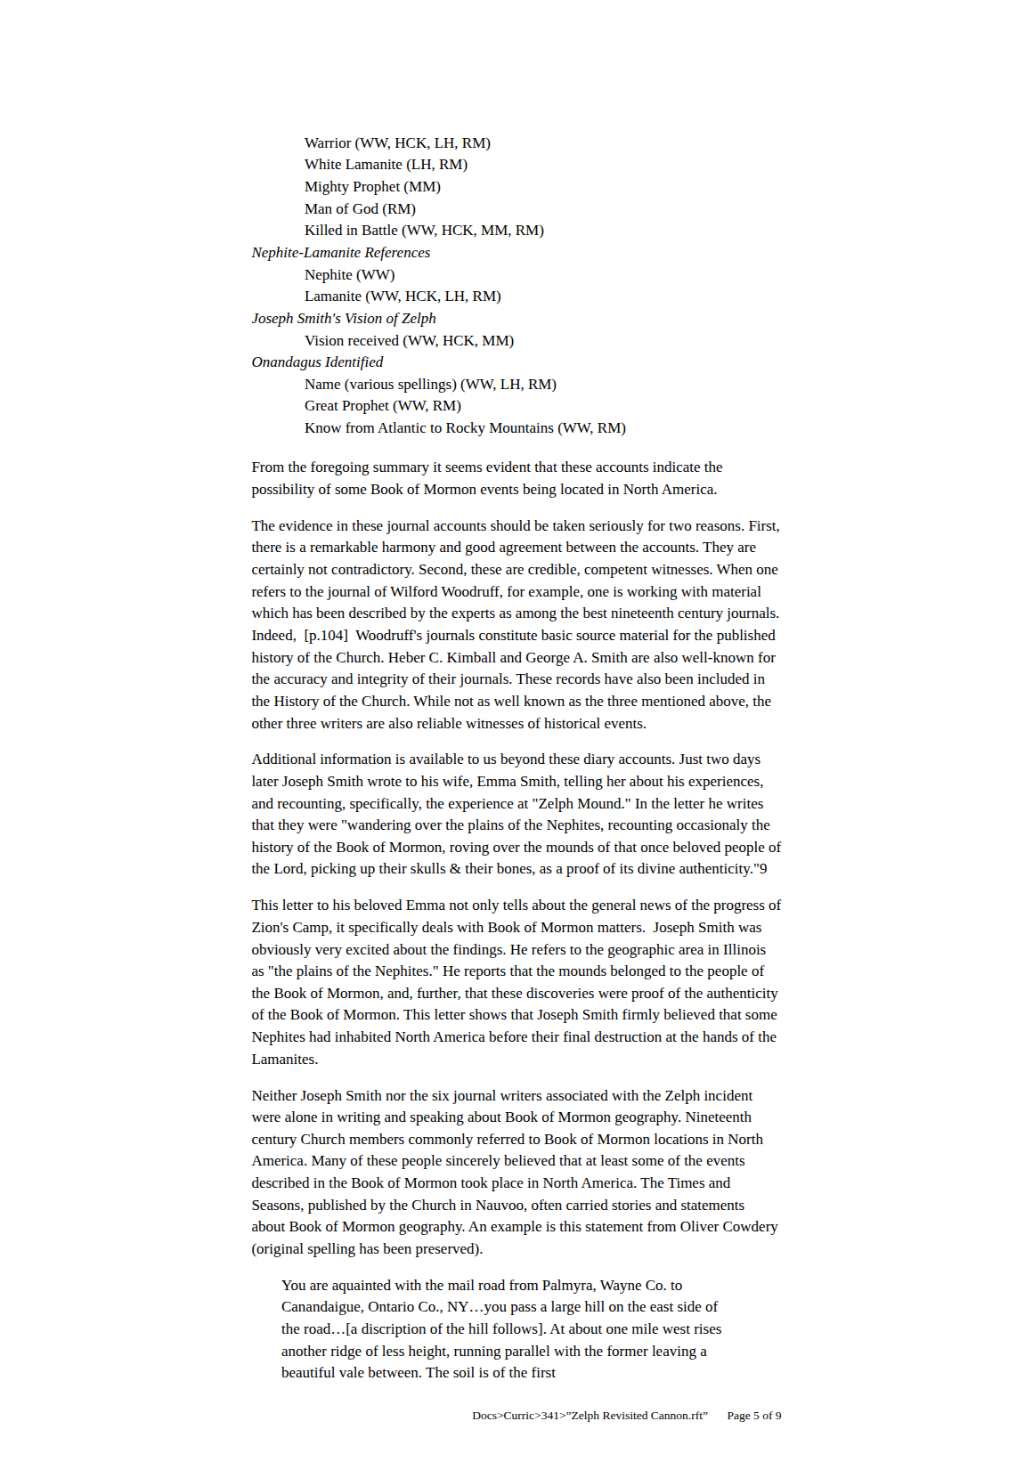Warrior (WW, HCK, LH, RM)
White Lamanite (LH, RM)
Mighty Prophet (MM)
Man of God (RM)
Killed in Battle (WW, HCK, MM, RM)
Nephite-Lamanite References
Nephite (WW)
Lamanite (WW, HCK, LH, RM)
Joseph Smith's Vision of Zelph
Vision received (WW, HCK, MM)
Onandagus Identified
Name (various spellings) (WW, LH, RM)
Great Prophet (WW, RM)
Know from Atlantic to Rocky Mountains (WW, RM)
From the foregoing summary it seems evident that these accounts indicate the possibility of some Book of Mormon events being located in North America.
The evidence in these journal accounts should be taken seriously for two reasons. First, there is a remarkable harmony and good agreement between the accounts. They are certainly not contradictory. Second, these are credible, competent witnesses. When one refers to the journal of Wilford Woodruff, for example, one is working with material which has been described by the experts as among the best nineteenth century journals. Indeed, [p.104] Woodruff's journals constitute basic source material for the published history of the Church. Heber C. Kimball and George A. Smith are also well-known for the accuracy and integrity of their journals. These records have also been included in the History of the Church. While not as well known as the three mentioned above, the other three writers are also reliable witnesses of historical events.
Additional information is available to us beyond these diary accounts. Just two days later Joseph Smith wrote to his wife, Emma Smith, telling her about his experiences, and recounting, specifically, the experience at "Zelph Mound." In the letter he writes that they were "wandering over the plains of the Nephites, recounting occasionaly the history of the Book of Mormon, roving over the mounds of that once beloved people of the Lord, picking up their skulls & their bones, as a proof of its divine authenticity."9
This letter to his beloved Emma not only tells about the general news of the progress of Zion's Camp, it specifically deals with Book of Mormon matters. Joseph Smith was obviously very excited about the findings. He refers to the geographic area in Illinois as "the plains of the Nephites." He reports that the mounds belonged to the people of the Book of Mormon, and, further, that these discoveries were proof of the authenticity of the Book of Mormon. This letter shows that Joseph Smith firmly believed that some Nephites had inhabited North America before their final destruction at the hands of the Lamanites.
Neither Joseph Smith nor the six journal writers associated with the Zelph incident were alone in writing and speaking about Book of Mormon geography. Nineteenth century Church members commonly referred to Book of Mormon locations in North America. Many of these people sincerely believed that at least some of the events described in the Book of Mormon took place in North America. The Times and Seasons, published by the Church in Nauvoo, often carried stories and statements about Book of Mormon geography. An example is this statement from Oliver Cowdery (original spelling has been preserved).
You are aquainted with the mail road from Palmyra, Wayne Co. to Canandaigue, Ontario Co., NY…you pass a large hill on the east side of the road…[a discription of the hill follows]. At about one mile west rises another ridge of less height, running parallel with the former leaving a beautiful vale between. The soil is of the first
Docs>Curric>341>”Zelph Revisited Cannon.rft”Page 5 of 9